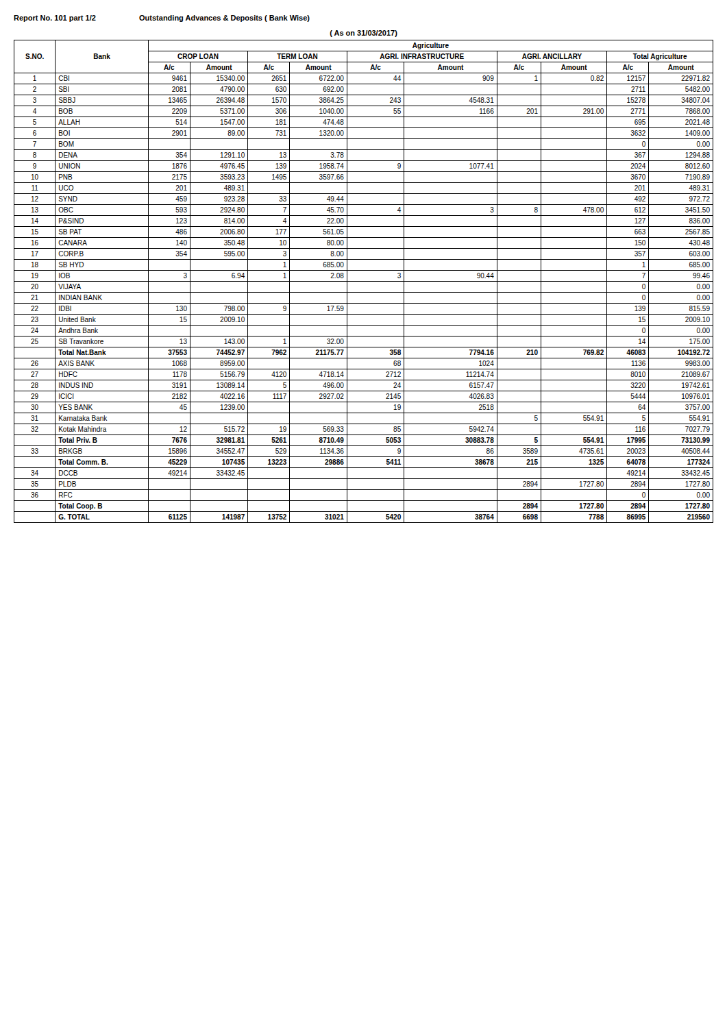Report No. 101 part 1/2 Outstanding Advances & Deposits ( Bank Wise)
( As on 31/03/2017)
| S.NO. | Bank | Agriculture |
| --- | --- | --- |
| CROP LOAN | TERM LOAN | AGRI. INFRASTRUCTURE | AGRI. ANCILLARY | Total Agriculture |
| A/c | Amount | A/c | Amount | A/c | Amount | A/c | Amount | A/c | Amount |
| 1 | CBI | 9461 | 15340.00 | 2651 | 6722.00 | 44 | 909 | 1 | 0.82 | 12157 | 22971.82 |
| 2 | SBI | 2081 | 4790.00 | 630 | 692.00 | | | | | 2711 | 5482.00 |
| 3 | SBBJ | 13465 | 26394.48 | 1570 | 3864.25 | 243 | 4548.31 | | | 15278 | 34807.04 |
| 4 | BOB | 2209 | 5371.00 | 306 | 1040.00 | 55 | 1166 | 201 | 291.00 | 2771 | 7868.00 |
| 5 | ALLAH | 514 | 1547.00 | 181 | 474.48 | | | | | 695 | 2021.48 |
| 6 | BOI | 2901 | 89.00 | 731 | 1320.00 | | | | | 3632 | 1409.00 |
| 7 | BOM | | | | | | | | | 0 | 0.00 |
| 8 | DENA | 354 | 1291.10 | 13 | 3.78 | | | | | 367 | 1294.88 |
| 9 | UNION | 1876 | 4976.45 | 139 | 1958.74 | 9 | 1077.41 | | | 2024 | 8012.60 |
| 10 | PNB | 2175 | 3593.23 | 1495 | 3597.66 | | | | | 3670 | 7190.89 |
| 11 | UCO | 201 | 489.31 | | | | | | | 201 | 489.31 |
| 12 | SYND | 459 | 923.28 | 33 | 49.44 | | | | | 492 | 972.72 |
| 13 | OBC | 593 | 2924.80 | 7 | 45.70 | 4 | 3 | 8 | 478.00 | 612 | 3451.50 |
| 14 | P&SIND | 123 | 814.00 | 4 | 22.00 | | | | | 127 | 836.00 |
| 15 | SB PAT | 486 | 2006.80 | 177 | 561.05 | | | | | 663 | 2567.85 |
| 16 | CANARA | 140 | 350.48 | 10 | 80.00 | | | | | 150 | 430.48 |
| 17 | CORP.B | 354 | 595.00 | 3 | 8.00 | | | | | 357 | 603.00 |
| 18 | SB HYD | | | 1 | 685.00 | | | | | 1 | 685.00 |
| 19 | IOB | 3 | 6.94 | 1 | 2.08 | 3 | 90.44 | | | 7 | 99.46 |
| 20 | VIJAYA | | | | | | | | | 0 | 0.00 |
| 21 | INDIAN BANK | | | | | | | | | 0 | 0.00 |
| 22 | IDBI | 130 | 798.00 | 9 | 17.59 | | | | | 139 | 815.59 |
| 23 | United Bank | 15 | 2009.10 | | | | | | | 15 | 2009.10 |
| 24 | Andhra Bank | | | | | | | | | 0 | 0.00 |
| 25 | SB Travankore | 13 | 143.00 | 1 | 32.00 | | | | | 14 | 175.00 |
| | Total Nat.Bank | 37553 | 74452.97 | 7962 | 21175.77 | 358 | 7794.16 | 210 | 769.82 | 46083 | 104192.72 |
| 26 | AXIS BANK | 1068 | 8959.00 | | | 68 | 1024 | | | 1136 | 9983.00 |
| 27 | HDFC | 1178 | 5156.79 | 4120 | 4718.14 | 2712 | 11214.74 | | | 8010 | 21089.67 |
| 28 | INDUS IND | 3191 | 13089.14 | 5 | 496.00 | 24 | 6157.47 | | | 3220 | 19742.61 |
| 29 | ICICI | 2182 | 4022.16 | 1117 | 2927.02 | 2145 | 4026.83 | | | 5444 | 10976.01 |
| 30 | YES BANK | 45 | 1239.00 | | | 19 | 2518 | | | 64 | 3757.00 |
| 31 | Karnataka Bank | | | | | | | 5 | 554.91 | 5 | 554.91 |
| 32 | Kotak Mahindra | 12 | 515.72 | 19 | 569.33 | 85 | 5942.74 | | | 116 | 7027.79 |
| | Total Priv. B | 7676 | 32981.81 | 5261 | 8710.49 | 5053 | 30883.78 | 5 | 554.91 | 17995 | 73130.99 |
| 33 | BRKGB | 15896 | 34552.47 | 529 | 1134.36 | 9 | 86 | 3589 | 4735.61 | 20023 | 40508.44 |
| | Total Comm. B. | 45229 | 107435 | 13223 | 29886 | 5411 | 38678 | 215 | 1325 | 64078 | 177324 |
| 34 | DCCB | 49214 | 33432.45 | | | | | | | 49214 | 33432.45 |
| 35 | PLDB | | | | | | | 2894 | 1727.80 | 2894 | 1727.80 |
| 36 | RFC | | | | | | | | | 0 | 0.00 |
| | Total Coop. B | | | | | | | 2894 | 1727.80 | 2894 | 1727.80 |
| | G. TOTAL | 61125 | 141987 | 13752 | 31021 | 5420 | 38764 | 6698 | 7788 | 86995 | 219560 |